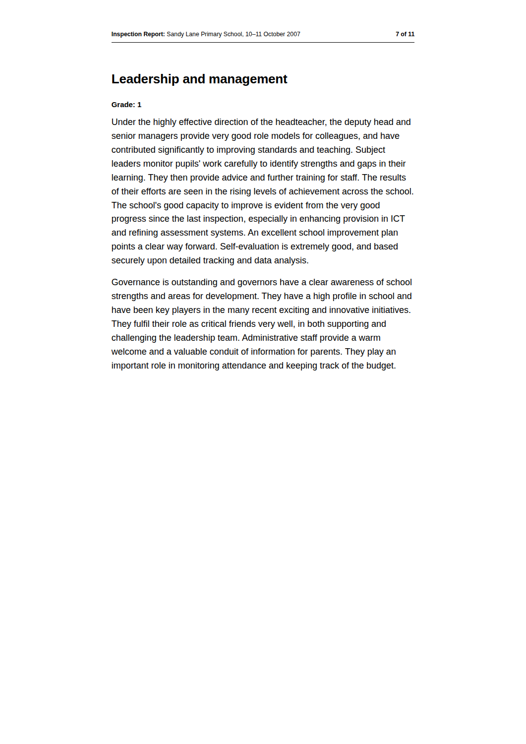Inspection Report: Sandy Lane Primary School, 10–11 October 2007
7 of 11
Leadership and management
Grade: 1
Under the highly effective direction of the headteacher, the deputy head and senior managers provide very good role models for colleagues, and have contributed significantly to improving standards and teaching. Subject leaders monitor pupils' work carefully to identify strengths and gaps in their learning. They then provide advice and further training for staff. The results of their efforts are seen in the rising levels of achievement across the school. The school's good capacity to improve is evident from the very good progress since the last inspection, especially in enhancing provision in ICT and refining assessment systems. An excellent school improvement plan points a clear way forward. Self-evaluation is extremely good, and based securely upon detailed tracking and data analysis.
Governance is outstanding and governors have a clear awareness of school strengths and areas for development. They have a high profile in school and have been key players in the many recent exciting and innovative initiatives. They fulfil their role as critical friends very well, in both supporting and challenging the leadership team. Administrative staff provide a warm welcome and a valuable conduit of information for parents. They play an important role in monitoring attendance and keeping track of the budget.